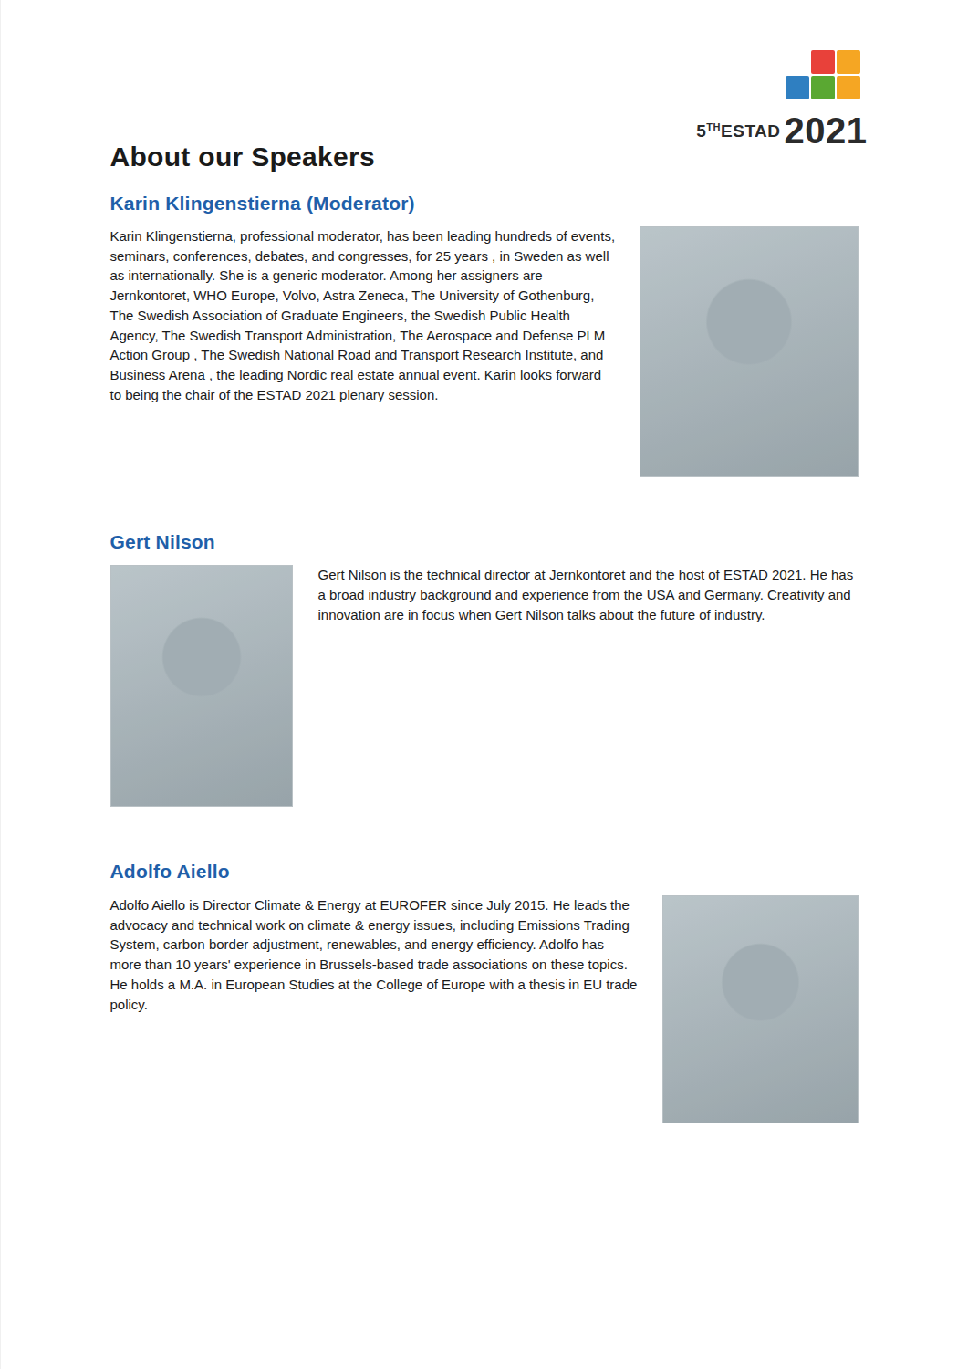5THESTAD 2021
About our Speakers
Karin Klingenstierna (Moderator)
Karin Klingenstierna, professional moderator, has been leading hundreds of events, seminars, conferences, debates, and congresses, for 25 years , in Sweden as well as internationally. She is a generic moderator. Among her assigners are Jernkontoret, WHO Europe, Volvo, Astra Zeneca, The University of Gothenburg, The Swedish Association of Graduate Engineers, the Swedish Public Health Agency, The Swedish Transport Administration, The Aerospace and Defense PLM Action Group , The Swedish National Road and Transport Research Institute, and Business Arena , the leading Nordic real estate annual event. Karin looks forward to being the chair of the ESTAD 2021 plenary session.
Gert Nilson
Gert Nilson is the technical director at Jernkontoret and the host of ESTAD 2021. He has a broad industry background and experience from the USA and Germany. Creativity and innovation are in focus when Gert Nilson talks about the future of industry.
Adolfo Aiello
Adolfo Aiello is Director Climate & Energy at EUROFER since July 2015. He leads the advocacy and technical work on climate & energy issues, including Emissions Trading System, carbon border adjustment, renewables, and energy efficiency. Adolfo has more than 10 years' experience in Brussels-based trade associations on these topics. He holds a M.A. in European Studies at the College of Europe with a thesis in EU trade policy.